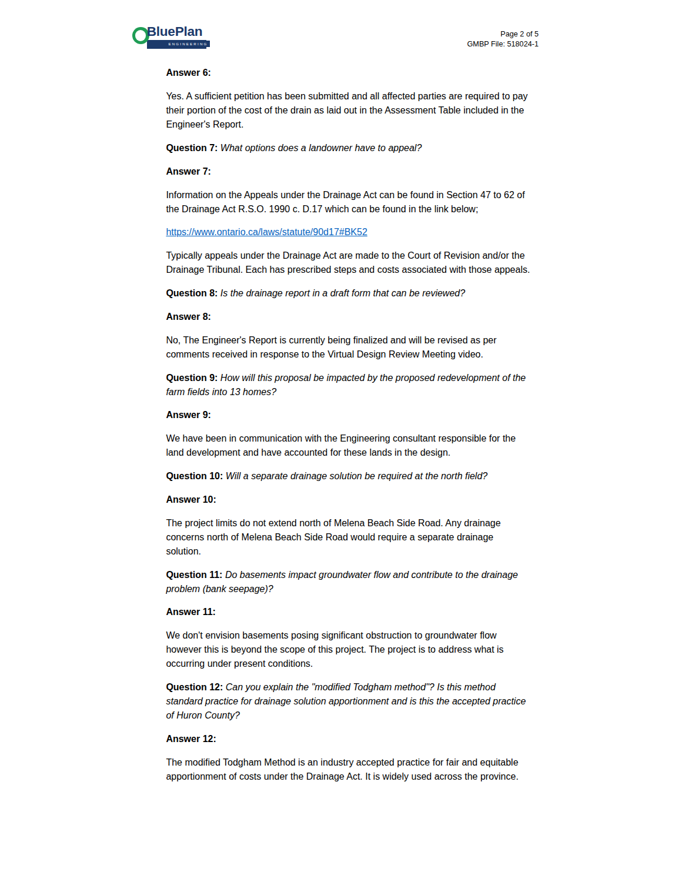BluePlan
ENGINEERING
Page 2 of 5
GMBP File: 518024-1
Answer 6:
Yes. A sufficient petition has been submitted and all affected parties are required to pay their portion of the cost of the drain as laid out in the Assessment Table included in the Engineer's Report.
Question 7: What options does a landowner have to appeal?
Answer 7:
Information on the Appeals under the Drainage Act can be found in Section 47 to 62 of the Drainage Act R.S.O. 1990 c. D.17 which can be found in the link below;
https://www.ontario.ca/laws/statute/90d17#BK52
Typically appeals under the Drainage Act are made to the Court of Revision and/or the Drainage Tribunal. Each has prescribed steps and costs associated with those appeals.
Question 8: Is the drainage report in a draft form that can be reviewed?
Answer 8:
No, The Engineer's Report is currently being finalized and will be revised as per comments received in response to the Virtual Design Review Meeting video.
Question 9: How will this proposal be impacted by the proposed redevelopment of the farm fields into 13 homes?
Answer 9:
We have been in communication with the Engineering consultant responsible for the land development and have accounted for these lands in the design.
Question 10: Will a separate drainage solution be required at the north field?
Answer 10:
The project limits do not extend north of Melena Beach Side Road. Any drainage concerns north of Melena Beach Side Road would require a separate drainage solution.
Question 11: Do basements impact groundwater flow and contribute to the drainage problem (bank seepage)?
Answer 11:
We don't envision basements posing significant obstruction to groundwater flow however this is beyond the scope of this project. The project is to address what is occurring under present conditions.
Question 12: Can you explain the "modified Todgham method"? Is this method standard practice for drainage solution apportionment and is this the accepted practice of Huron County?
Answer 12:
The modified Todgham Method is an industry accepted practice for fair and equitable apportionment of costs under the Drainage Act. It is widely used across the province.